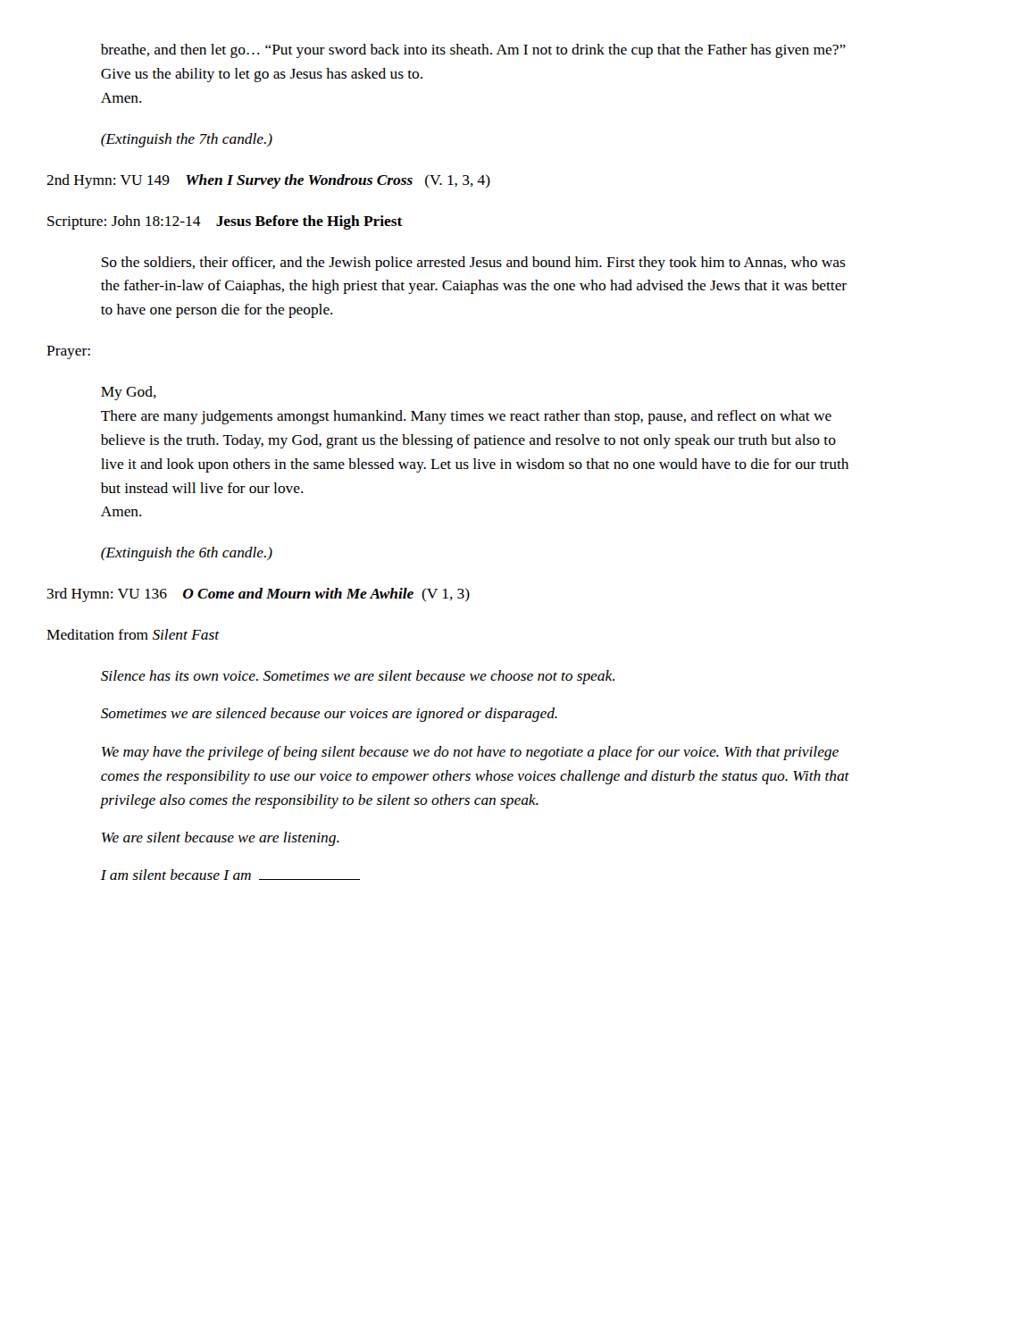breathe, and then let go… “Put your sword back into its sheath. Am I not to drink the cup that the Father has given me?” Give us the ability to let go as Jesus has asked us to.
Amen.
(Extinguish the 7th candle.)
2nd Hymn: VU 149 When I Survey the Wondrous Cross (V. 1, 3, 4)
Scripture: John 18:12-14 Jesus Before the High Priest
So the soldiers, their officer, and the Jewish police arrested Jesus and bound him. First they took him to Annas, who was the father-in-law of Caiaphas, the high priest that year. Caiaphas was the one who had advised the Jews that it was better to have one person die for the people.
Prayer:
My God,
There are many judgements amongst humankind. Many times we react rather than stop, pause, and reflect on what we believe is the truth. Today, my God, grant us the blessing of patience and resolve to not only speak our truth but also to live it and look upon others in the same blessed way. Let us live in wisdom so that no one would have to die for our truth but instead will live for our love.
Amen.
(Extinguish the 6th candle.)
3rd Hymn: VU 136 O Come and Mourn with Me Awhile (V 1, 3)
Meditation from Silent Fast
Silence has its own voice. Sometimes we are silent because we choose not to speak.
Sometimes we are silenced because our voices are ignored or disparaged.
We may have the privilege of being silent because we do not have to negotiate a place for our voice. With that privilege comes the responsibility to use our voice to empower others whose voices challenge and disturb the status quo. With that privilege also comes the responsibility to be silent so others can speak.
We are silent because we are listening.
I am silent because I am